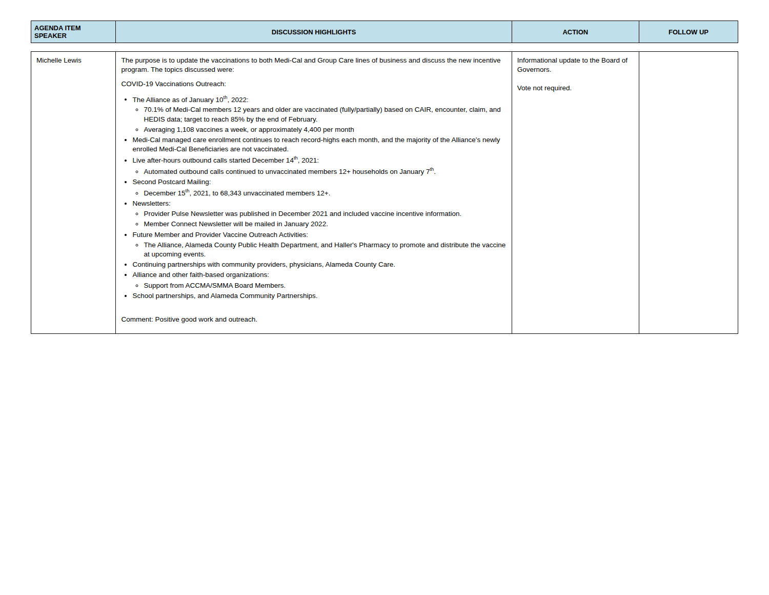| AGENDA ITEM SPEAKER | DISCUSSION HIGHLIGHTS | ACTION | FOLLOW UP |
| Michelle Lewis | The purpose is to update the vaccinations to both Medi-Cal and Group Care lines of business and discuss the new incentive program. The topics discussed were: COVID-19 Vaccinations Outreach: The Alliance as of January 10 th , 2022: 70.1% of Medi-Cal members 12 years and older are vaccinated (fully/partially) based on CAIR, encounter, claim, and HEDIS data; target to reach 85% by the end of February. Averaging 1,108 vaccines a week, or approximately 4,400 per month Medi-Cal managed care enrollment continues to reach record-highs each month, and the majority of the Alliance's newly enrolled Medi-Cal Beneficiaries are not vaccinated. Live after-hours outbound calls started December 14 th , 2021: Automated outbound calls continued to unvaccinated members 12+ households on January 7 th . Second Postcard Mailing: December 15 th , 2021, to 68,343 unvaccinated members 12+. Newsletters: Provider Pulse Newsletter was published in December 2021 and included vaccine incentive information. Member Connect Newsletter will be mailed in January 2022. Future Member and Provider Vaccine Outreach Activities: The Alliance, Alameda County Public Health Department, and Haller's Pharmacy to promote and distribute the vaccine at upcoming events. Continuing partnerships with community providers, physicians, Alameda County Care. Alliance and other faith-based organizations: Support from ACCMA/SMMA Board Members. School partnerships, and Alameda Community Partnerships. Comment: Positive good work and outreach. | Informational update to the Board of Governors. Vote not required. | |